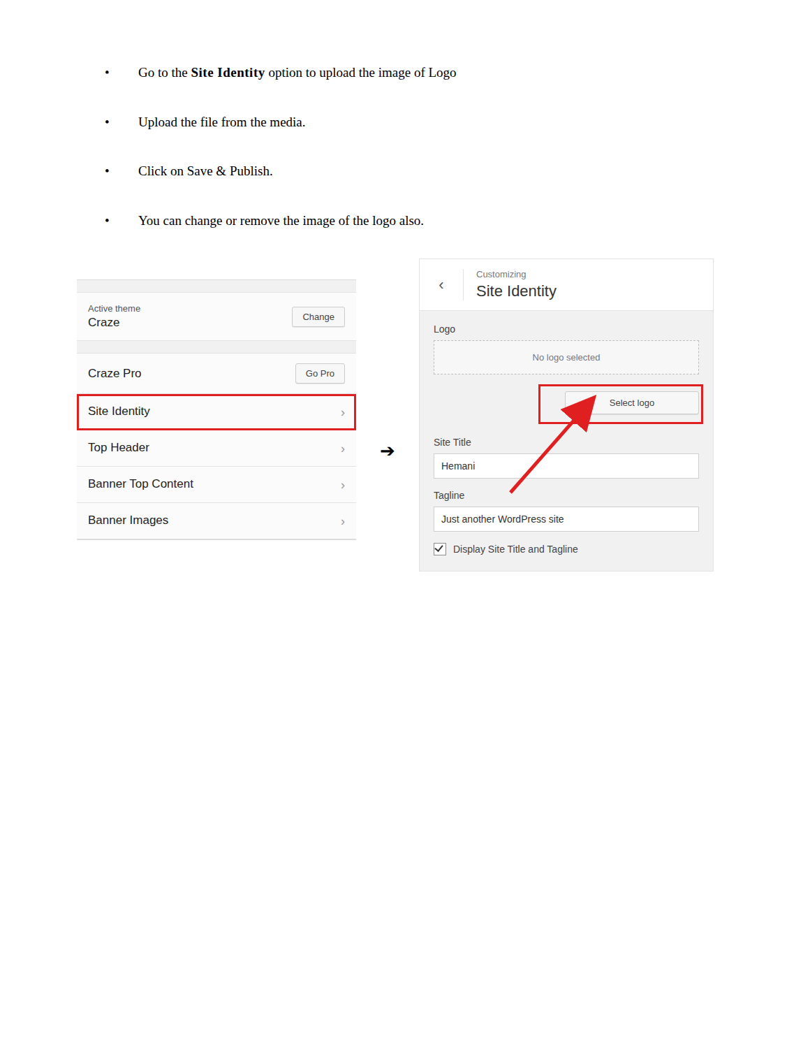Go to the Site Identity option to upload the image of Logo
Upload the file from the media.
Click on Save & Publish.
You can change or remove the image of the logo also.
Active theme
Craze
Change
Craze Pro
Go Pro
Site Identity
›
Top Header
›
Banner Top Content
›
Banner Images
›
➔
‹
Customizing
Site Identity
Logo
No logo selected
Select logo
Site Title
Hemani
Tagline
Just another WordPress site
Display Site Title and Tagline